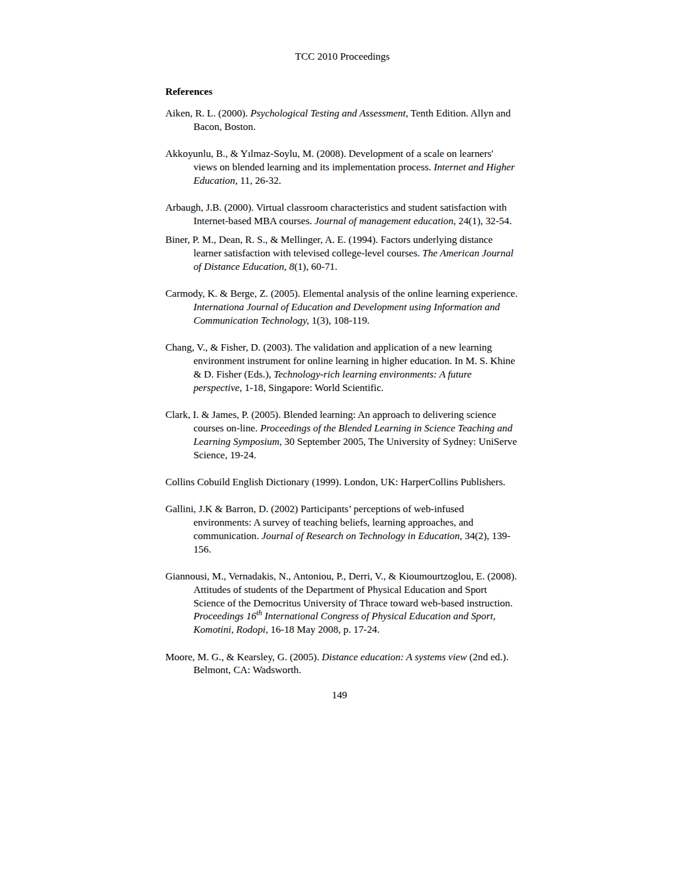TCC 2010 Proceedings
References
Aiken, R. L. (2000). Psychological Testing and Assessment, Tenth Edition. Allyn and Bacon, Boston.
Akkoyunlu, B., & Yılmaz-Soylu, M. (2008). Development of a scale on learners' views on blended learning and its implementation process. Internet and Higher Education, 11, 26-32.
Arbaugh, J.B. (2000). Virtual classroom characteristics and student satisfaction with Internet-based MBA courses. Journal of management education, 24(1), 32-54.
Biner, P. M., Dean, R. S., & Mellinger, A. E. (1994). Factors underlying distance learner satisfaction with televised college-level courses. The American Journal of Distance Education, 8(1), 60-71.
Carmody, K. & Berge, Z. (2005). Elemental analysis of the online learning experience. Internationa Journal of Education and Development using Information and Communication Technology, 1(3), 108-119.
Chang, V., & Fisher, D. (2003). The validation and application of a new learning environment instrument for online learning in higher education. In M. S. Khine & D. Fisher (Eds.), Technology-rich learning environments: A future perspective, 1-18, Singapore: World Scientific.
Clark, I. & James, P. (2005). Blended learning: An approach to delivering science courses on-line. Proceedings of the Blended Learning in Science Teaching and Learning Symposium, 30 September 2005, The University of Sydney: UniServe Science, 19-24.
Collins Cobuild English Dictionary (1999). London, UK: HarperCollins Publishers.
Gallini, J.K & Barron, D. (2002) Participants’ perceptions of web-infused environments: A survey of teaching beliefs, learning approaches, and communication. Journal of Research on Technology in Education, 34(2), 139-156.
Giannousi, M., Vernadakis, N., Antoniou, P., Derri, V., & Kioumourtzoglou, E. (2008). Attitudes of students of the Department of Physical Education and Sport Science of the Democritus University of Thrace toward web-based instruction. Proceedings 16th International Congress of Physical Education and Sport, Komotini, Rodopi, 16-18 May 2008, p. 17-24.
Moore, M. G., & Kearsley, G. (2005). Distance education: A systems view (2nd ed.). Belmont, CA: Wadsworth.
149